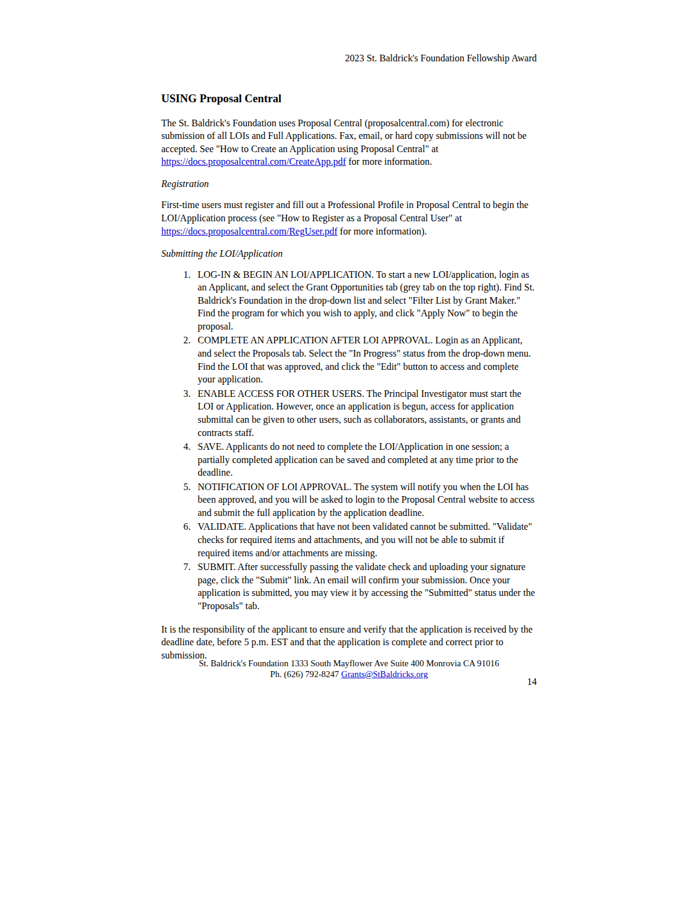2023 St. Baldrick's Foundation Fellowship Award
USING Proposal Central
The St. Baldrick's Foundation uses Proposal Central (proposalcentral.com) for electronic submission of all LOIs and Full Applications. Fax, email, or hard copy submissions will not be accepted. See "How to Create an Application using Proposal Central" at https://docs.proposalcentral.com/CreateApp.pdf for more information.
Registration
First-time users must register and fill out a Professional Profile in Proposal Central to begin the LOI/Application process (see "How to Register as a Proposal Central User" at https://docs.proposalcentral.com/RegUser.pdf for more information).
Submitting the LOI/Application
LOG-IN & BEGIN AN LOI/APPLICATION. To start a new LOI/application, login as an Applicant, and select the Grant Opportunities tab (grey tab on the top right). Find St. Baldrick's Foundation in the drop-down list and select "Filter List by Grant Maker." Find the program for which you wish to apply, and click "Apply Now" to begin the proposal.
COMPLETE AN APPLICATION AFTER LOI APPROVAL. Login as an Applicant, and select the Proposals tab. Select the "In Progress" status from the drop-down menu. Find the LOI that was approved, and click the "Edit" button to access and complete your application.
ENABLE ACCESS FOR OTHER USERS. The Principal Investigator must start the LOI or Application. However, once an application is begun, access for application submittal can be given to other users, such as collaborators, assistants, or grants and contracts staff.
SAVE. Applicants do not need to complete the LOI/Application in one session; a partially completed application can be saved and completed at any time prior to the deadline.
NOTIFICATION OF LOI APPROVAL. The system will notify you when the LOI has been approved, and you will be asked to login to the Proposal Central website to access and submit the full application by the application deadline.
VALIDATE. Applications that have not been validated cannot be submitted. "Validate" checks for required items and attachments, and you will not be able to submit if required items and/or attachments are missing.
SUBMIT. After successfully passing the validate check and uploading your signature page, click the "Submit" link. An email will confirm your submission. Once your application is submitted, you may view it by accessing the "Submitted" status under the "Proposals" tab.
It is the responsibility of the applicant to ensure and verify that the application is received by the deadline date, before 5 p.m. EST and that the application is complete and correct prior to submission.
St. Baldrick's Foundation 1333 South Mayflower Ave Suite 400 Monrovia CA 91016
Ph. (626) 792-8247 Grants@StBaldricks.org
14